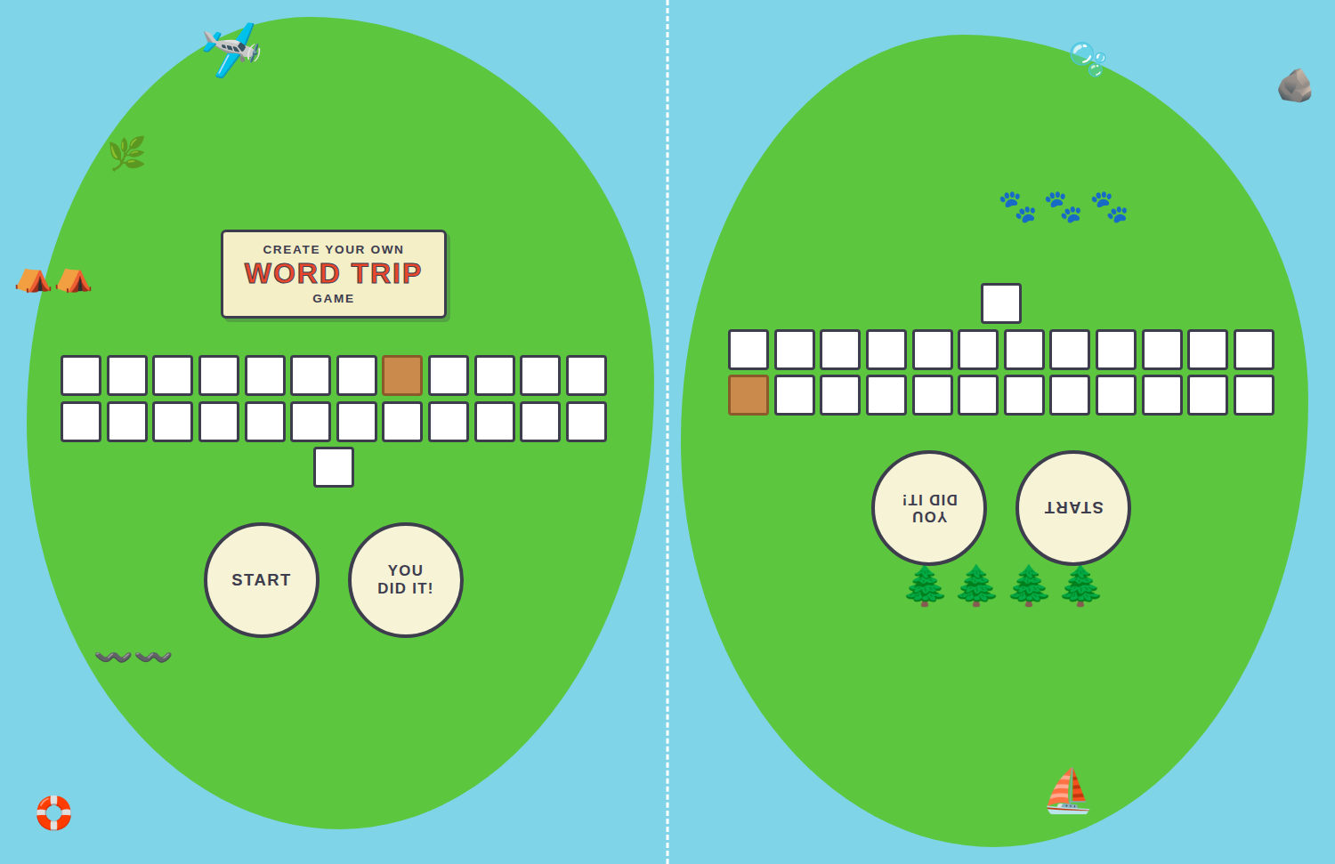🛩️ ⛺⛺ 🌿 〰️〰️ 🛟
Create Your Own Word Trip Game
Start
You
Did It!
🫧 🪨 🐾🐾🐾 🌲🌲🌲🌲 ⛵
Start
You
Did It!